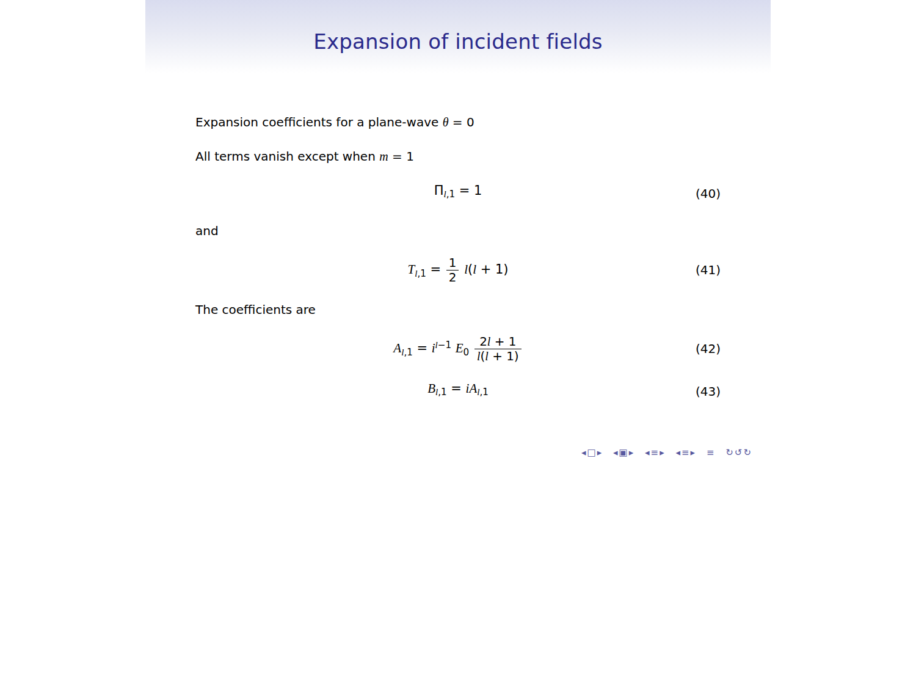Expansion of incident fields
Expansion coefficients for a plane-wave θ = 0
All terms vanish except when m = 1
Πl,1 = 1
(40)
and
Tl,1 = 12 l(l + 1)
(41)
The coefficients are
Al,1 = il−1 E0 2l + 1 l(l + 1)
(42)
Bl,1 = iAl,1
(43)
◂□▸ ◂▣▸ ◂≡▸ ◂≡▸ ≡ ↻↺↻